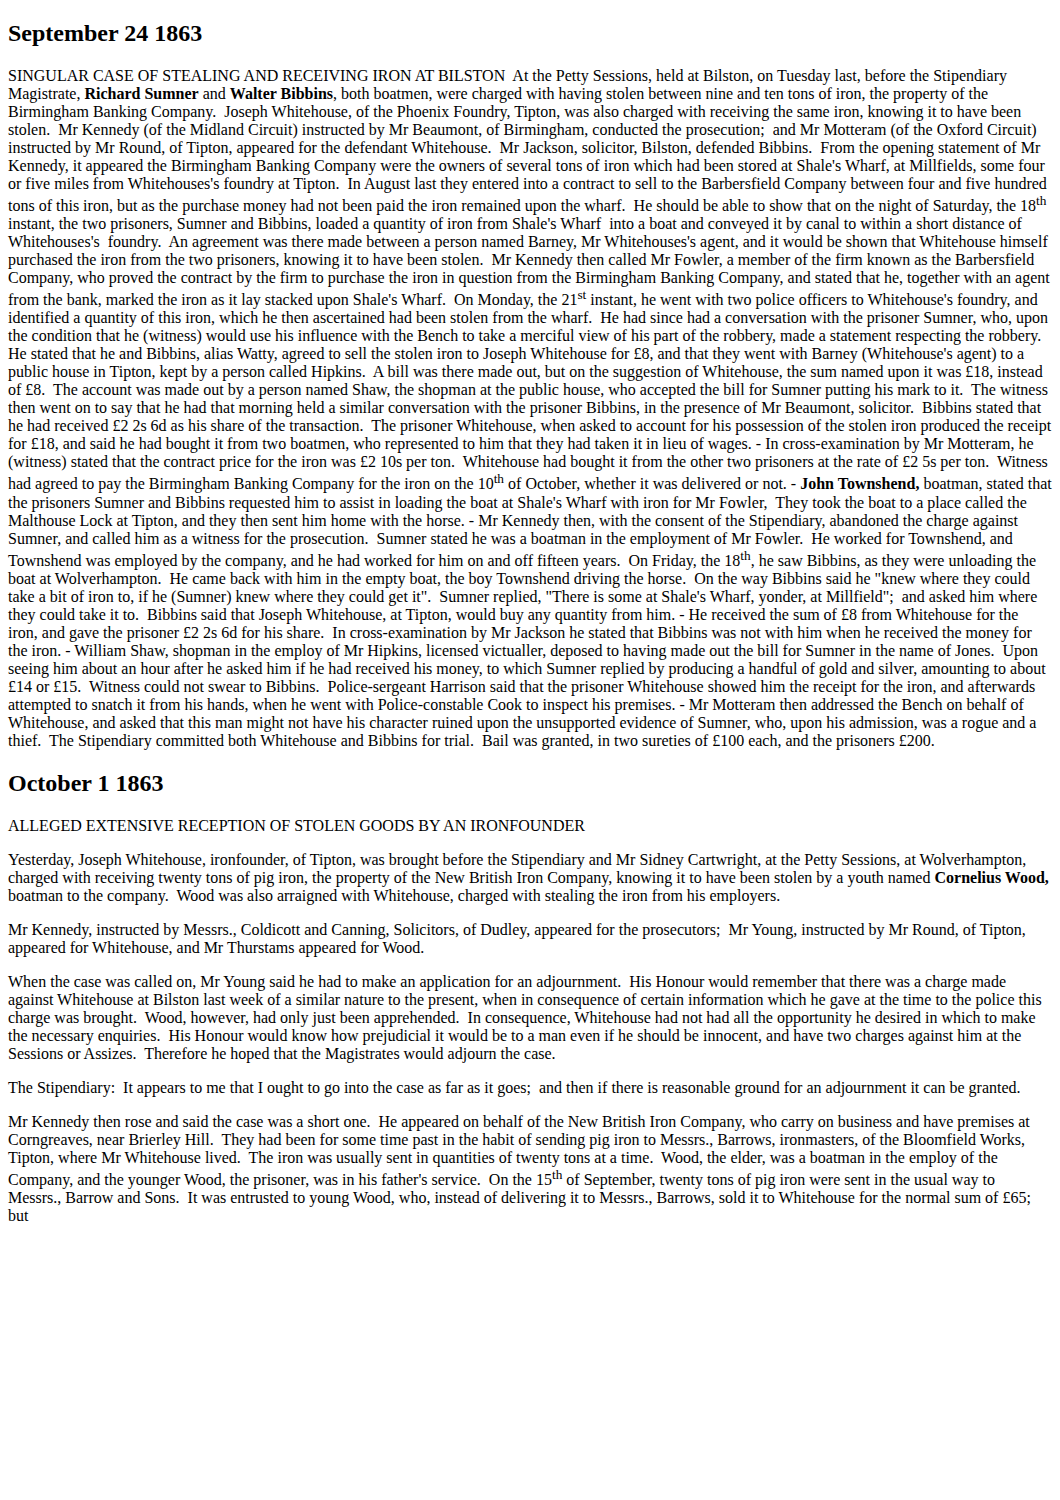September 24 1863
SINGULAR CASE OF STEALING AND RECEIVING IRON AT BILSTON At the Petty Sessions, held at Bilston, on Tuesday last, before the Stipendiary Magistrate, Richard Sumner and Walter Bibbins, both boatmen, were charged with having stolen between nine and ten tons of iron, the property of the Birmingham Banking Company. Joseph Whitehouse, of the Phoenix Foundry, Tipton, was also charged with receiving the same iron, knowing it to have been stolen. Mr Kennedy (of the Midland Circuit) instructed by Mr Beaumont, of Birmingham, conducted the prosecution; and Mr Motteram (of the Oxford Circuit) instructed by Mr Round, of Tipton, appeared for the defendant Whitehouse. Mr Jackson, solicitor, Bilston, defended Bibbins. From the opening statement of Mr Kennedy, it appeared the Birmingham Banking Company were the owners of several tons of iron which had been stored at Shale's Wharf, at Millfields, some four or five miles from Whitehouses's foundry at Tipton. In August last they entered into a contract to sell to the Barbersfield Company between four and five hundred tons of this iron, but as the purchase money had not been paid the iron remained upon the wharf. He should be able to show that on the night of Saturday, the 18th instant, the two prisoners, Sumner and Bibbins, loaded a quantity of iron from Shale's Wharf into a boat and conveyed it by canal to within a short distance of Whitehouses's foundry. An agreement was there made between a person named Barney, Mr Whitehouses's agent, and it would be shown that Whitehouse himself purchased the iron from the two prisoners, knowing it to have been stolen. Mr Kennedy then called Mr Fowler, a member of the firm known as the Barbersfield Company, who proved the contract by the firm to purchase the iron in question from the Birmingham Banking Company, and stated that he, together with an agent from the bank, marked the iron as it lay stacked upon Shale's Wharf. On Monday, the 21st instant, he went with two police officers to Whitehouse's foundry, and identified a quantity of this iron, which he then ascertained had been stolen from the wharf. He had since had a conversation with the prisoner Sumner, who, upon the condition that he (witness) would use his influence with the Bench to take a merciful view of his part of the robbery, made a statement respecting the robbery. He stated that he and Bibbins, alias Watty, agreed to sell the stolen iron to Joseph Whitehouse for £8, and that they went with Barney (Whitehouse's agent) to a public house in Tipton, kept by a person called Hipkins. A bill was there made out, but on the suggestion of Whitehouse, the sum named upon it was £18, instead of £8. The account was made out by a person named Shaw, the shopman at the public house, who accepted the bill for Sumner putting his mark to it. The witness then went on to say that he had that morning held a similar conversation with the prisoner Bibbins, in the presence of Mr Beaumont, solicitor. Bibbins stated that he had received £2 2s 6d as his share of the transaction. The prisoner Whitehouse, when asked to account for his possession of the stolen iron produced the receipt for £18, and said he had bought it from two boatmen, who represented to him that they had taken it in lieu of wages. - In cross-examination by Mr Motteram, he (witness) stated that the contract price for the iron was £2 10s per ton. Whitehouse had bought it from the other two prisoners at the rate of £2 5s per ton. Witness had agreed to pay the Birmingham Banking Company for the iron on the 10th of October, whether it was delivered or not. - John Townshend, boatman, stated that the prisoners Sumner and Bibbins requested him to assist in loading the boat at Shale's Wharf with iron for Mr Fowler, They took the boat to a place called the Malthouse Lock at Tipton, and they then sent him home with the horse. - Mr Kennedy then, with the consent of the Stipendiary, abandoned the charge against Sumner, and called him as a witness for the prosecution. Sumner stated he was a boatman in the employment of Mr Fowler. He worked for Townshend, and Townshend was employed by the company, and he had worked for him on and off fifteen years. On Friday, the 18th, he saw Bibbins, as they were unloading the boat at Wolverhampton. He came back with him in the empty boat, the boy Townshend driving the horse. On the way Bibbins said he "knew where they could take a bit of iron to, if he (Sumner) knew where they could get it". Sumner replied, "There is some at Shale's Wharf, yonder, at Millfield"; and asked him where they could take it to. Bibbins said that Joseph Whitehouse, at Tipton, would buy any quantity from him. - He received the sum of £8 from Whitehouse for the iron, and gave the prisoner £2 2s 6d for his share. In cross-examination by Mr Jackson he stated that Bibbins was not with him when he received the money for the iron. - William Shaw, shopman in the employ of Mr Hipkins, licensed victualler, deposed to having made out the bill for Sumner in the name of Jones. Upon seeing him about an hour after he asked him if he had received his money, to which Sumner replied by producing a handful of gold and silver, amounting to about £14 or £15. Witness could not swear to Bibbins. Police-sergeant Harrison said that the prisoner Whitehouse showed him the receipt for the iron, and afterwards attempted to snatch it from his hands, when he went with Police-constable Cook to inspect his premises. - Mr Motteram then addressed the Bench on behalf of Whitehouse, and asked that this man might not have his character ruined upon the unsupported evidence of Sumner, who, upon his admission, was a rogue and a thief. The Stipendiary committed both Whitehouse and Bibbins for trial. Bail was granted, in two sureties of £100 each, and the prisoners £200.
October 1 1863
ALLEGED EXTENSIVE RECEPTION OF STOLEN GOODS BY AN IRONFOUNDER
Yesterday, Joseph Whitehouse, ironfounder, of Tipton, was brought before the Stipendiary and Mr Sidney Cartwright, at the Petty Sessions, at Wolverhampton, charged with receiving twenty tons of pig iron, the property of the New British Iron Company, knowing it to have been stolen by a youth named Cornelius Wood, boatman to the company. Wood was also arraigned with Whitehouse, charged with stealing the iron from his employers.
Mr Kennedy, instructed by Messrs., Coldicott and Canning, Solicitors, of Dudley, appeared for the prosecutors; Mr Young, instructed by Mr Round, of Tipton, appeared for Whitehouse, and Mr Thurstams appeared for Wood.
When the case was called on, Mr Young said he had to make an application for an adjournment. His Honour would remember that there was a charge made against Whitehouse at Bilston last week of a similar nature to the present, when in consequence of certain information which he gave at the time to the police this charge was brought. Wood, however, had only just been apprehended. In consequence, Whitehouse had not had all the opportunity he desired in which to make the necessary enquiries. His Honour would know how prejudicial it would be to a man even if he should be innocent, and have two charges against him at the Sessions or Assizes. Therefore he hoped that the Magistrates would adjourn the case.
The Stipendiary: It appears to me that I ought to go into the case as far as it goes; and then if there is reasonable ground for an adjournment it can be granted.
Mr Kennedy then rose and said the case was a short one. He appeared on behalf of the New British Iron Company, who carry on business and have premises at Corngreaves, near Brierley Hill. They had been for some time past in the habit of sending pig iron to Messrs., Barrows, ironmasters, of the Bloomfield Works, Tipton, where Mr Whitehouse lived. The iron was usually sent in quantities of twenty tons at a time. Wood, the elder, was a boatman in the employ of the Company, and the younger Wood, the prisoner, was in his father's service. On the 15th of September, twenty tons of pig iron were sent in the usual way to Messrs., Barrow and Sons. It was entrusted to young Wood, who, instead of delivering it to Messrs., Barrows, sold it to Whitehouse for the normal sum of £65; but